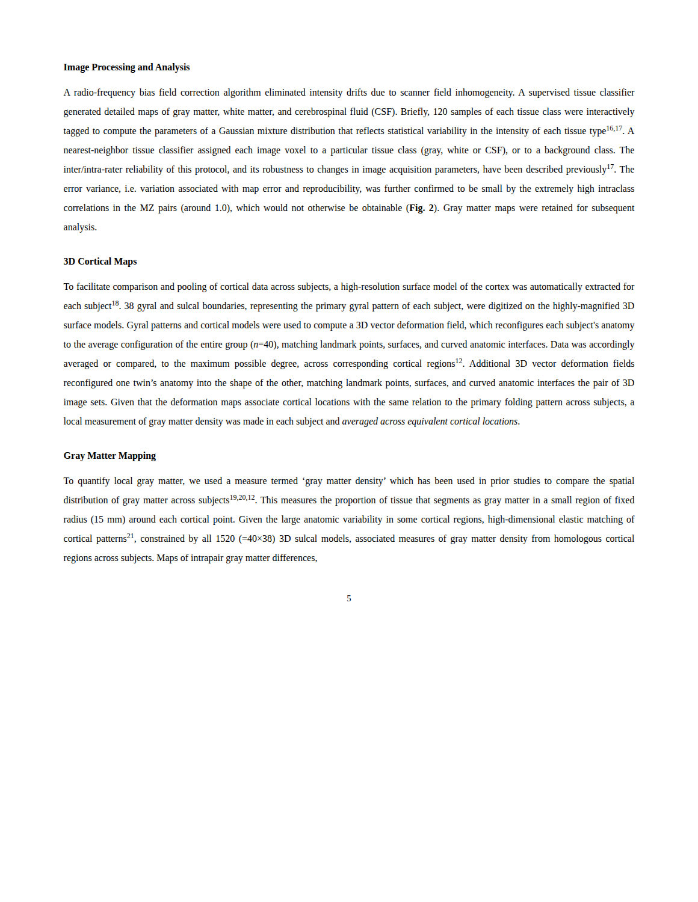Image Processing and Analysis
A radio-frequency bias field correction algorithm eliminated intensity drifts due to scanner field inhomogeneity. A supervised tissue classifier generated detailed maps of gray matter, white matter, and cerebrospinal fluid (CSF). Briefly, 120 samples of each tissue class were interactively tagged to compute the parameters of a Gaussian mixture distribution that reflects statistical variability in the intensity of each tissue type16,17. A nearest-neighbor tissue classifier assigned each image voxel to a particular tissue class (gray, white or CSF), or to a background class. The inter/intra-rater reliability of this protocol, and its robustness to changes in image acquisition parameters, have been described previously17. The error variance, i.e. variation associated with map error and reproducibility, was further confirmed to be small by the extremely high intraclass correlations in the MZ pairs (around 1.0), which would not otherwise be obtainable (Fig. 2). Gray matter maps were retained for subsequent analysis.
3D Cortical Maps
To facilitate comparison and pooling of cortical data across subjects, a high-resolution surface model of the cortex was automatically extracted for each subject18. 38 gyral and sulcal boundaries, representing the primary gyral pattern of each subject, were digitized on the highly-magnified 3D surface models. Gyral patterns and cortical models were used to compute a 3D vector deformation field, which reconfigures each subject's anatomy to the average configuration of the entire group (n=40), matching landmark points, surfaces, and curved anatomic interfaces. Data was accordingly averaged or compared, to the maximum possible degree, across corresponding cortical regions12. Additional 3D vector deformation fields reconfigured one twin’s anatomy into the shape of the other, matching landmark points, surfaces, and curved anatomic interfaces the pair of 3D image sets. Given that the deformation maps associate cortical locations with the same relation to the primary folding pattern across subjects, a local measurement of gray matter density was made in each subject and averaged across equivalent cortical locations.
Gray Matter Mapping
To quantify local gray matter, we used a measure termed ‘gray matter density’ which has been used in prior studies to compare the spatial distribution of gray matter across subjects19,20,12. This measures the proportion of tissue that segments as gray matter in a small region of fixed radius (15 mm) around each cortical point. Given the large anatomic variability in some cortical regions, high-dimensional elastic matching of cortical patterns21, constrained by all 1520 (=40×38) 3D sulcal models, associated measures of gray matter density from homologous cortical regions across subjects. Maps of intrapair gray matter differences,
5